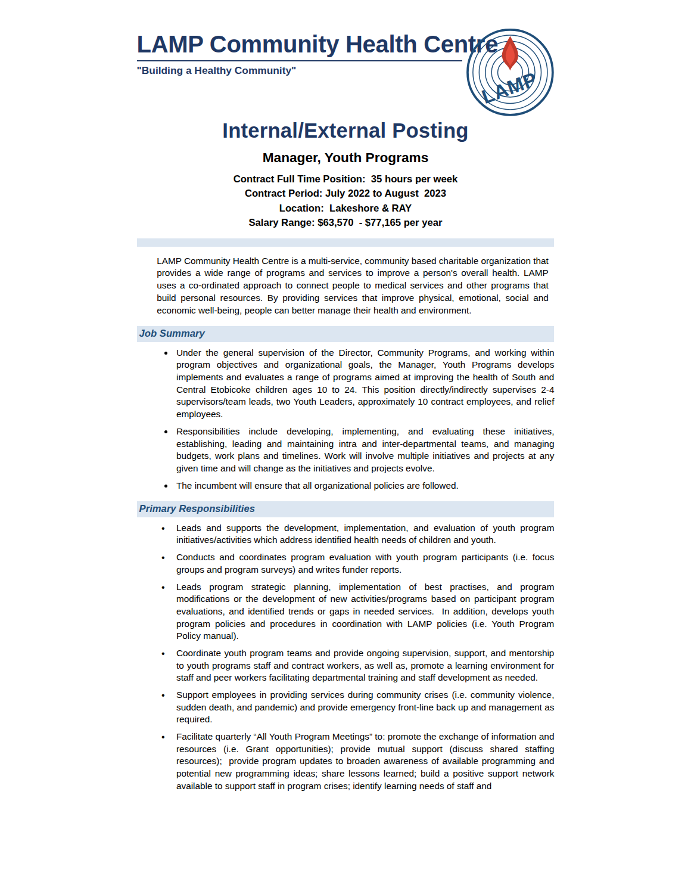LAMP Community Health Centre
"Building a Healthy Community"
LAMP
Internal/External Posting
Manager, Youth Programs
Contract Full Time Position: 35 hours per week
Contract Period: July 2022 to August 2023
Location: Lakeshore & RAY
Salary Range: $63,570 - $77,165 per year
LAMP Community Health Centre is a multi-service, community based charitable organization that provides a wide range of programs and services to improve a person's overall health. LAMP uses a co-ordinated approach to connect people to medical services and other programs that build personal resources. By providing services that improve physical, emotional, social and economic well-being, people can better manage their health and environment.
Job Summary
Under the general supervision of the Director, Community Programs, and working within program objectives and organizational goals, the Manager, Youth Programs develops implements and evaluates a range of programs aimed at improving the health of South and Central Etobicoke children ages 10 to 24. This position directly/indirectly supervises 2-4 supervisors/team leads, two Youth Leaders, approximately 10 contract employees, and relief employees.
Responsibilities include developing, implementing, and evaluating these initiatives, establishing, leading and maintaining intra and inter-departmental teams, and managing budgets, work plans and timelines. Work will involve multiple initiatives and projects at any given time and will change as the initiatives and projects evolve.
The incumbent will ensure that all organizational policies are followed.
Primary Responsibilities
Leads and supports the development, implementation, and evaluation of youth program initiatives/activities which address identified health needs of children and youth.
Conducts and coordinates program evaluation with youth program participants (i.e. focus groups and program surveys) and writes funder reports.
Leads program strategic planning, implementation of best practises, and program modifications or the development of new activities/programs based on participant program evaluations, and identified trends or gaps in needed services. In addition, develops youth program policies and procedures in coordination with LAMP policies (i.e. Youth Program Policy manual).
Coordinate youth program teams and provide ongoing supervision, support, and mentorship to youth programs staff and contract workers, as well as, promote a learning environment for staff and peer workers facilitating departmental training and staff development as needed.
Support employees in providing services during community crises (i.e. community violence, sudden death, and pandemic) and provide emergency front-line back up and management as required.
Facilitate quarterly “All Youth Program Meetings” to: promote the exchange of information and resources (i.e. Grant opportunities); provide mutual support (discuss shared staffing resources); provide program updates to broaden awareness of available programming and potential new programming ideas; share lessons learned; build a positive support network available to support staff in program crises; identify learning needs of staff and